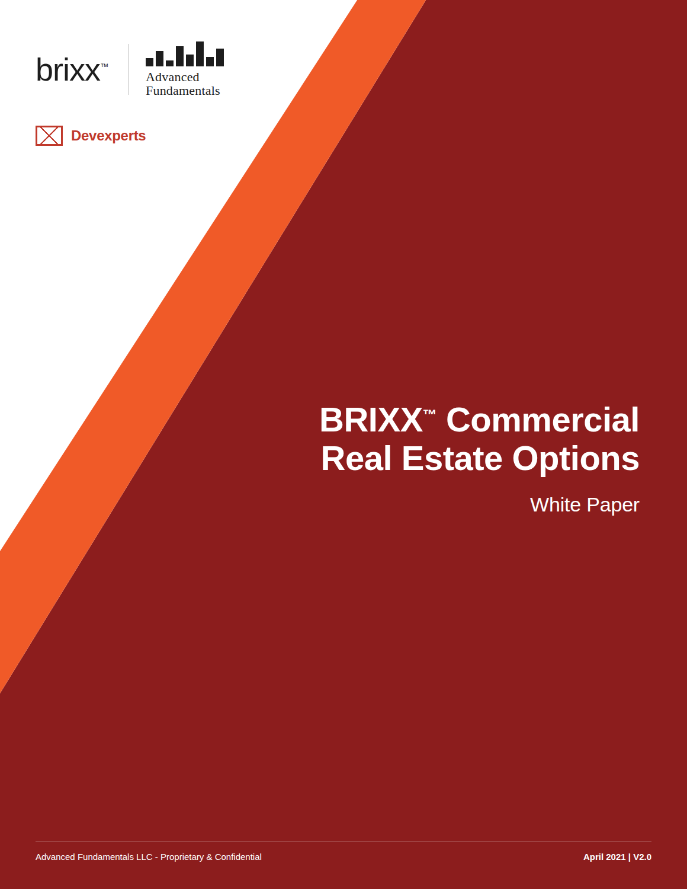brixx™
Advanced
Fundamentals
Devexperts
BRIXX™ Commercial
Real Estate Options
White Paper
Advanced Fundamentals LLC - Proprietary & Confidential
April 2021 | V2.0